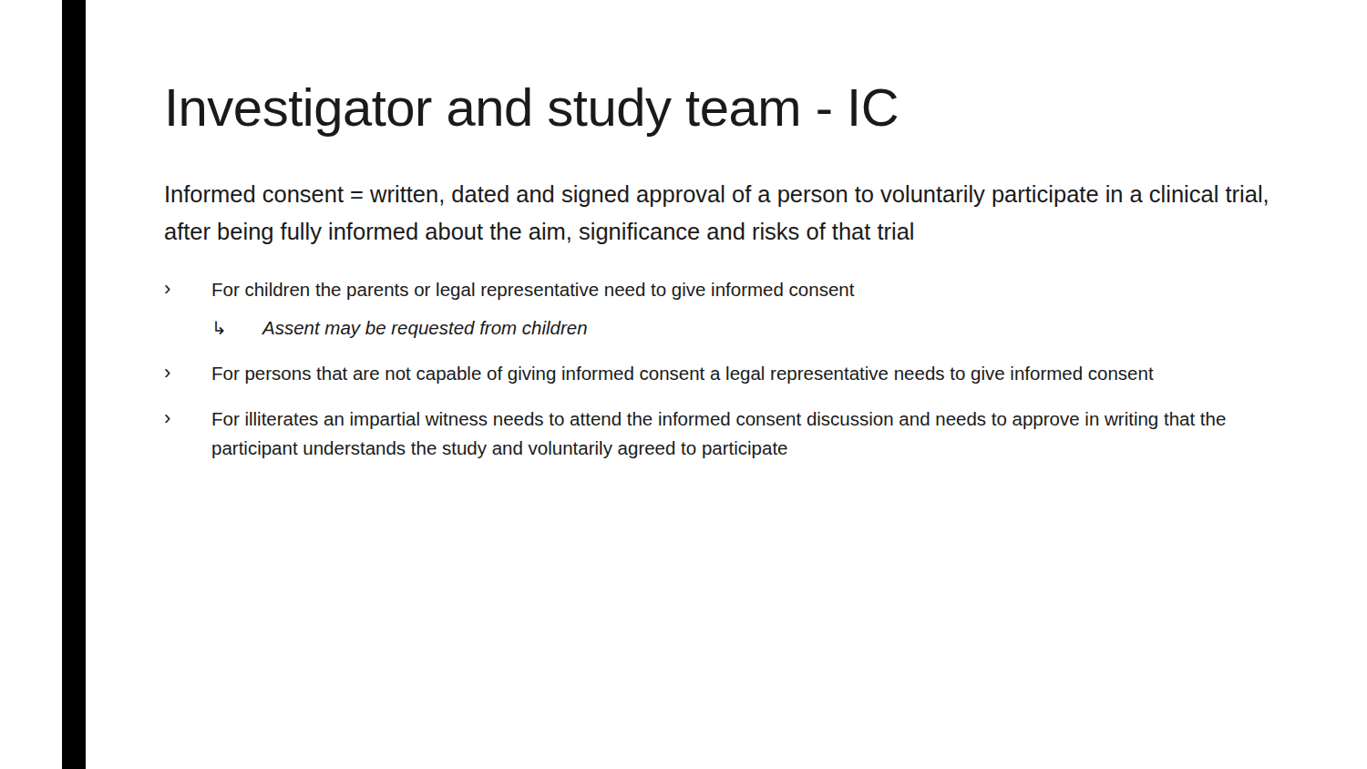Investigator and study team - IC
Informed consent = written, dated and signed approval of a person to voluntarily participate in a clinical trial, after being fully informed about the aim, significance and risks of that trial
For children the parents or legal representative need to give informed consent
Assent may be requested from children
For persons that are not capable of giving informed consent a legal representative needs to give informed consent
For illiterates an impartial witness needs to attend the informed consent discussion and needs to approve in writing that the participant understands the study and voluntarily agreed to participate